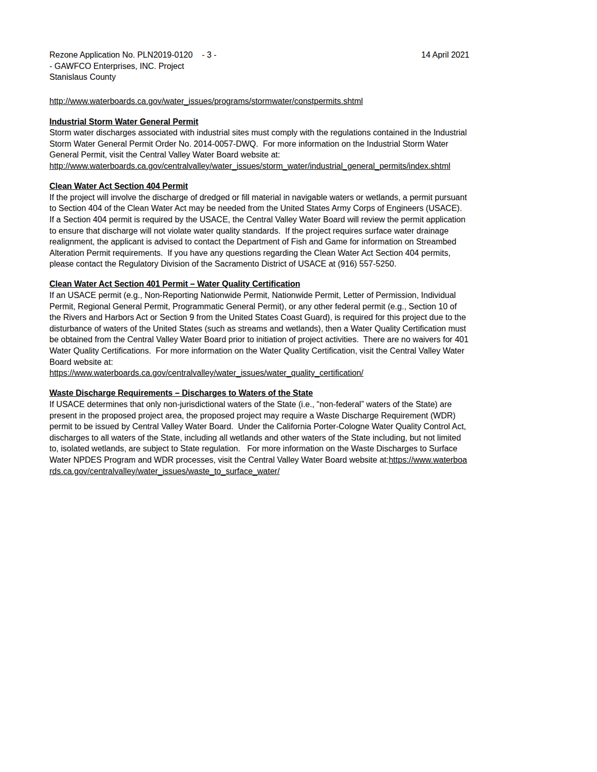Rezone Application No. PLN2019-0120 - 3 - - GAWFCO Enterprises, INC. Project Stanislaus County
14 April 2021
http://www.waterboards.ca.gov/water_issues/programs/stormwater/constpermits.shtml
Industrial Storm Water General Permit
Storm water discharges associated with industrial sites must comply with the regulations contained in the Industrial Storm Water General Permit Order No. 2014-0057-DWQ. For more information on the Industrial Storm Water General Permit, visit the Central Valley Water Board website at:
http://www.waterboards.ca.gov/centralvalley/water_issues/storm_water/industrial_general_permits/index.shtml
Clean Water Act Section 404 Permit
If the project will involve the discharge of dredged or fill material in navigable waters or wetlands, a permit pursuant to Section 404 of the Clean Water Act may be needed from the United States Army Corps of Engineers (USACE). If a Section 404 permit is required by the USACE, the Central Valley Water Board will review the permit application to ensure that discharge will not violate water quality standards. If the project requires surface water drainage realignment, the applicant is advised to contact the Department of Fish and Game for information on Streambed Alteration Permit requirements. If you have any questions regarding the Clean Water Act Section 404 permits, please contact the Regulatory Division of the Sacramento District of USACE at (916) 557-5250.
Clean Water Act Section 401 Permit – Water Quality Certification
If an USACE permit (e.g., Non-Reporting Nationwide Permit, Nationwide Permit, Letter of Permission, Individual Permit, Regional General Permit, Programmatic General Permit), or any other federal permit (e.g., Section 10 of the Rivers and Harbors Act or Section 9 from the United States Coast Guard), is required for this project due to the disturbance of waters of the United States (such as streams and wetlands), then a Water Quality Certification must be obtained from the Central Valley Water Board prior to initiation of project activities. There are no waivers for 401 Water Quality Certifications. For more information on the Water Quality Certification, visit the Central Valley Water Board website at:
https://www.waterboards.ca.gov/centralvalley/water_issues/water_quality_certification/
Waste Discharge Requirements – Discharges to Waters of the State
If USACE determines that only non-jurisdictional waters of the State (i.e., “non-federal” waters of the State) are present in the proposed project area, the proposed project may require a Waste Discharge Requirement (WDR) permit to be issued by Central Valley Water Board. Under the California Porter-Cologne Water Quality Control Act, discharges to all waters of the State, including all wetlands and other waters of the State including, but not limited to, isolated wetlands, are subject to State regulation. For more information on the Waste Discharges to Surface Water NPDES Program and WDR processes, visit the Central Valley Water Board website at:https://www.waterboards.ca.gov/centralvalley/water_issues/waste_to_surface_water/